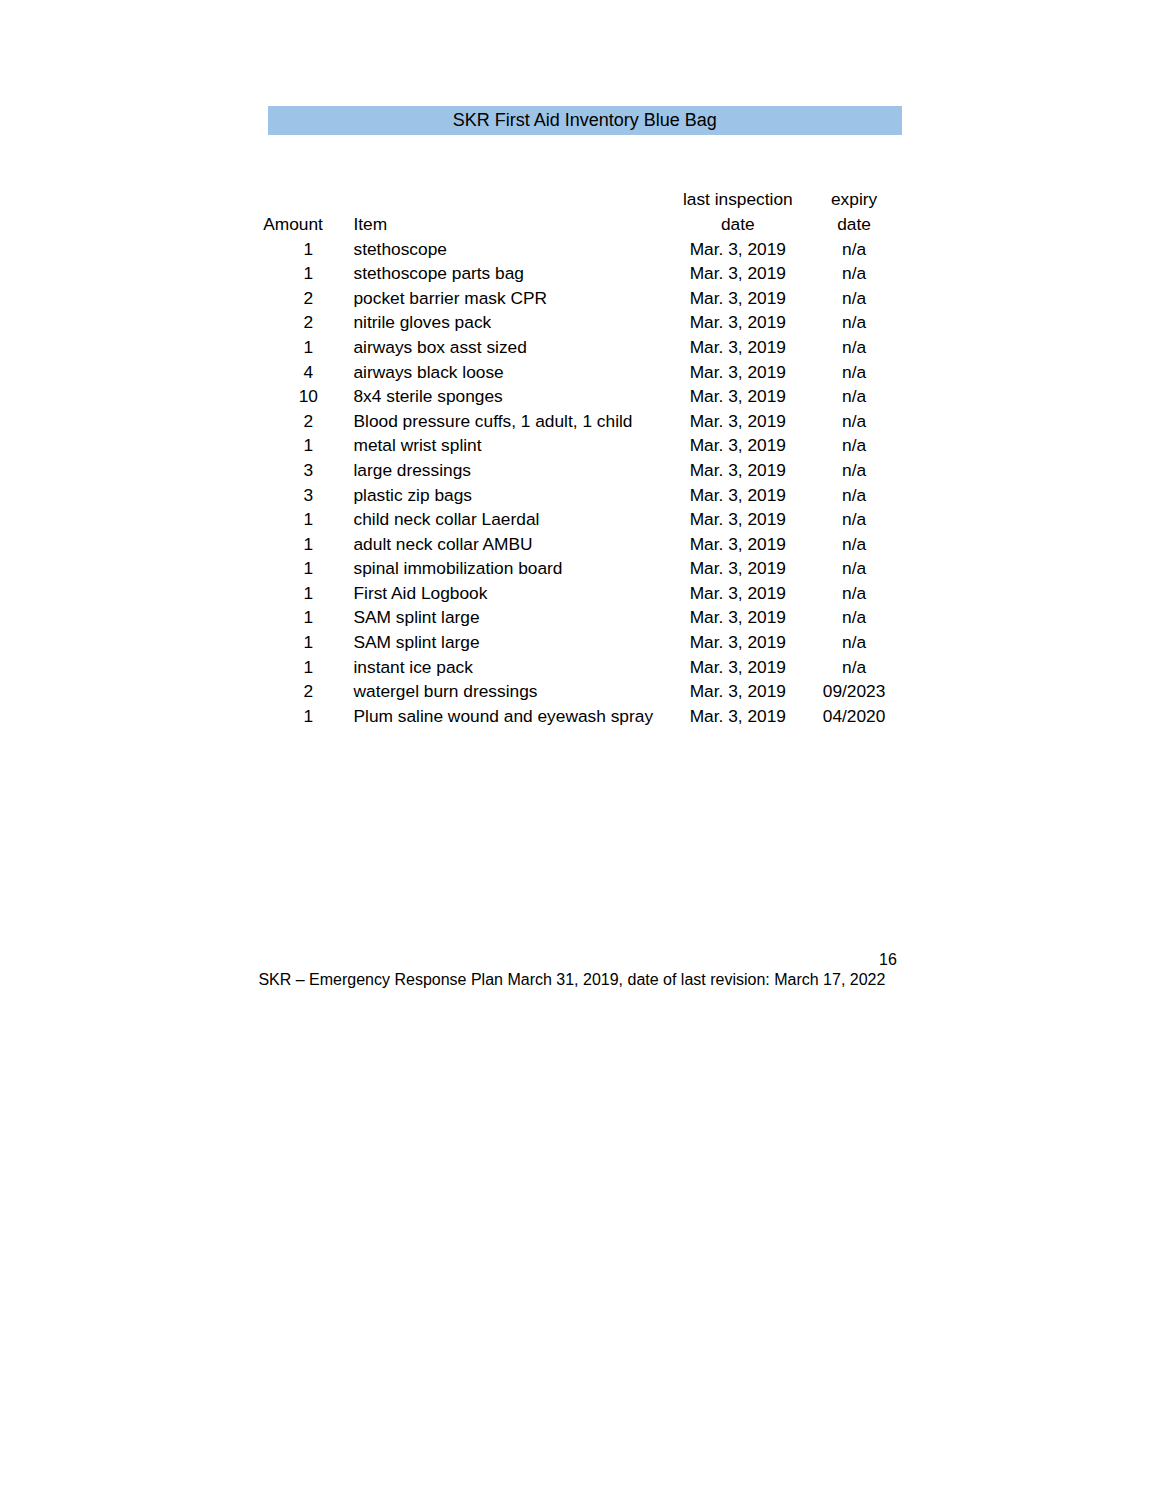SKR First Aid Inventory Blue Bag
| | | last inspection | expiry |
| --- | --- | --- | --- |
| Amount | Item | date | date |
| 1 | stethoscope | Mar. 3, 2019 | n/a |
| 1 | stethoscope parts bag | Mar. 3, 2019 | n/a |
| 2 | pocket barrier mask CPR | Mar. 3, 2019 | n/a |
| 2 | nitrile gloves pack | Mar. 3, 2019 | n/a |
| 1 | airways box asst sized | Mar. 3, 2019 | n/a |
| 4 | airways black loose | Mar. 3, 2019 | n/a |
| 10 | 8x4 sterile sponges | Mar. 3, 2019 | n/a |
| 2 | Blood pressure cuffs, 1 adult, 1 child | Mar. 3, 2019 | n/a |
| 1 | metal wrist splint | Mar. 3, 2019 | n/a |
| 3 | large dressings | Mar. 3, 2019 | n/a |
| 3 | plastic zip bags | Mar. 3, 2019 | n/a |
| 1 | child neck collar Laerdal | Mar. 3, 2019 | n/a |
| 1 | adult neck collar AMBU | Mar. 3, 2019 | n/a |
| 1 | spinal immobilization board | Mar. 3, 2019 | n/a |
| 1 | First Aid Logbook | Mar. 3, 2019 | n/a |
| 1 | SAM splint large | Mar. 3, 2019 | n/a |
| 1 | SAM splint large | Mar. 3, 2019 | n/a |
| 1 | instant ice pack | Mar. 3, 2019 | n/a |
| 2 | watergel burn dressings | Mar. 3, 2019 | 09/2023 |
| 1 | Plum saline wound and eyewash spray | Mar. 3, 2019 | 04/2020 |
16
SKR – Emergency Response Plan March 31, 2019, date of last revision: March 17, 2022